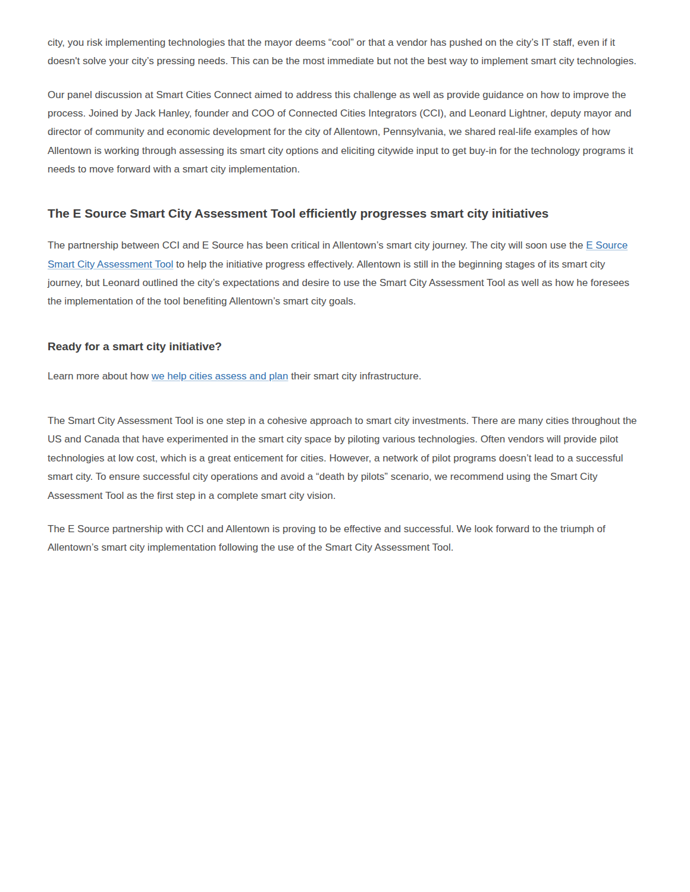city, you risk implementing technologies that the mayor deems “cool” or that a vendor has pushed on the city’s IT staff, even if it doesn't solve your city’s pressing needs. This can be the most immediate but not the best way to implement smart city technologies.
Our panel discussion at Smart Cities Connect aimed to address this challenge as well as provide guidance on how to improve the process. Joined by Jack Hanley, founder and COO of Connected Cities Integrators (CCI), and Leonard Lightner, deputy mayor and director of community and economic development for the city of Allentown, Pennsylvania, we shared real-life examples of how Allentown is working through assessing its smart city options and eliciting citywide input to get buy-in for the technology programs it needs to move forward with a smart city implementation.
The E Source Smart City Assessment Tool efficiently progresses smart city initiatives
The partnership between CCI and E Source has been critical in Allentown’s smart city journey. The city will soon use the E Source Smart City Assessment Tool to help the initiative progress effectively. Allentown is still in the beginning stages of its smart city journey, but Leonard outlined the city’s expectations and desire to use the Smart City Assessment Tool as well as how he foresees the implementation of the tool benefiting Allentown’s smart city goals.
Ready for a smart city initiative?
Learn more about how we help cities assess and plan their smart city infrastructure.
The Smart City Assessment Tool is one step in a cohesive approach to smart city investments. There are many cities throughout the US and Canada that have experimented in the smart city space by piloting various technologies. Often vendors will provide pilot technologies at low cost, which is a great enticement for cities. However, a network of pilot programs doesn’t lead to a successful smart city. To ensure successful city operations and avoid a “death by pilots” scenario, we recommend using the Smart City Assessment Tool as the first step in a complete smart city vision.
The E Source partnership with CCI and Allentown is proving to be effective and successful. We look forward to the triumph of Allentown’s smart city implementation following the use of the Smart City Assessment Tool.